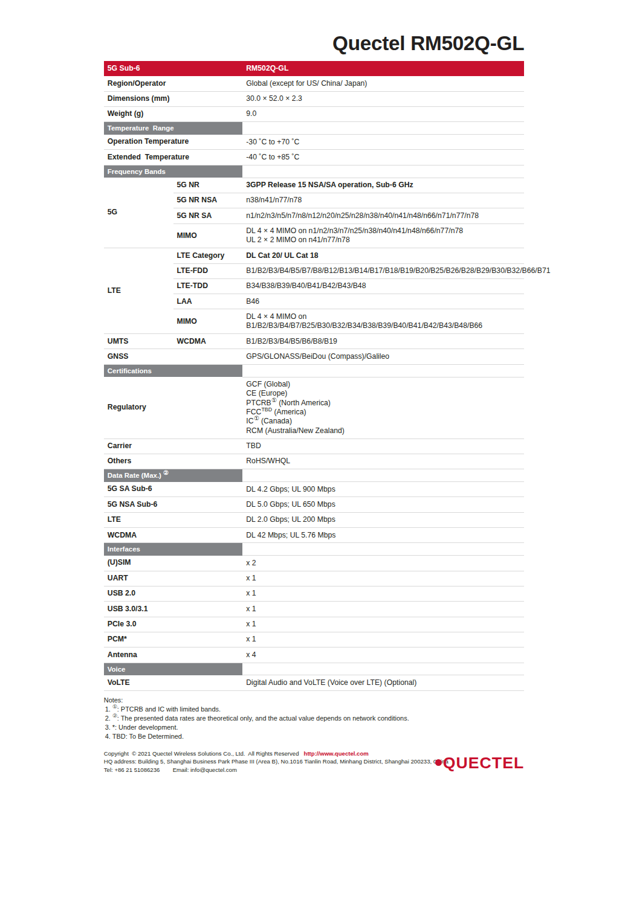Quectel RM502Q-GL
| 5G Sub-6 | RM502Q-GL |
| Region/Operator | Global (except for US/ China/ Japan) |
| Dimensions (mm) | 30.0 × 52.0 × 2.3 |
| Weight (g) | 9.0 |
| Temperature Range | |
| Operation Temperature | -30 ˚C to +70 ˚C |
| Extended Temperature | -40 ˚C to +85 ˚C |
| Frequency Bands | |
| 5G | 5G NR | 3GPP Release 15 NSA/SA operation, Sub-6 GHz |
| 5G NR NSA | n38/n41/n77/n78 |
| 5G NR SA | n1/n2/n3/n5/n7/n8/n12/n20/n25/n28/n38/n40/n41/n48/n66/n71/n77/n78 |
| MIMO | DL 4 × 4 MIMO on n1/n2/n3/n7/n25/n38/n40/n41/n48/n66/n77/n78 UL 2 × 2 MIMO on n41/n77/n78 |
| LTE | LTE Category | DL Cat 20/ UL Cat 18 |
| LTE-FDD | B1/B2/B3/B4/B5/B7/B8/B12/B13/B14/B17/B18/B19/B20/B25/B26/B28/B29/B30/B32/B66/B71 |
| LTE-TDD | B34/B38/B39/B40/B41/B42/B43/B48 |
| LAA | B46 |
| MIMO | DL 4 × 4 MIMO on B1/B2/B3/B4/B7/B25/B30/B32/B34/B38/B39/B40/B41/B42/B43/B48/B66 |
| UMTS | WCDMA | B1/B2/B3/B4/B5/B6/B8/B19 |
| GNSS | GPS/GLONASS/BeiDou (Compass)/Galileo |
| Certifications | |
| Regulatory | GCF (Global) CE (Europe) PTCRB ① (North America) FCC TBD (America) IC ① (Canada) RCM (Australia/New Zealand) |
| Carrier | TBD |
| Others | RoHS/WHQL |
| Data Rate (Max.) ② | |
| 5G SA Sub-6 | DL 4.2 Gbps; UL 900 Mbps |
| 5G NSA Sub-6 | DL 5.0 Gbps; UL 650 Mbps |
| LTE | DL 2.0 Gbps; UL 200 Mbps |
| WCDMA | DL 42 Mbps; UL 5.76 Mbps |
| Interfaces | |
| (U)SIM | x 2 |
| UART | x 1 |
| USB 2.0 | x 1 |
| USB 3.0/3.1 | x 1 |
| PCIe 3.0 | x 1 |
| PCM* | x 1 |
| Antenna | x 4 |
| Voice | |
| VoLTE | Digital Audio and VoLTE (Voice over LTE) (Optional) |
Notes:
①: PTCRB and IC with limited bands.
②: The presented data rates are theoretical only, and the actual value depends on network conditions.
*: Under development.
TBD: To Be Determined.
Copyright © 2021 Quectel Wireless Solutions Co., Ltd. All Rights Reserved http://www.quectel.com
HQ address: Building 5, Shanghai Business Park Phase III (Area B), No.1016 Tianlin Road, Minhang District, Shanghai 200233, China
Tel: +86 21 51086236 Email: info@quectel.com
QUECTEL